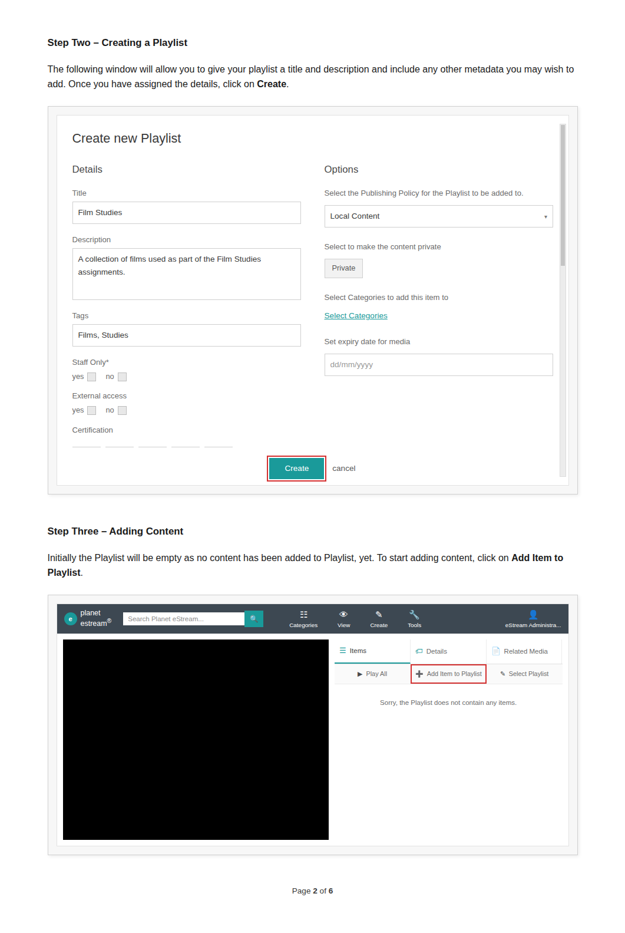Step Two – Creating a Playlist
The following window will allow you to give your playlist a title and description and include any other metadata you may wish to add. Once you have assigned the details, click on Create.
Create new Playlist
Details
Title
Film Studies
Description
A collection of films used as part of the Film Studies assignments.
Tags
Films, Studies
Staff Only*
yes no
External access
yes no
Certification
Options
Select the Publishing Policy for the Playlist to be added to.
Local Content▾
Select to make the content private
Private
Select Categories to add this item to
Select Categories
Set expiry date for media
dd/mm/yyyy
Create cancel
Step Three – Adding Content
Initially the Playlist will be empty as no content has been added to Playlist, yet. To start adding content, click on Add Item to Playlist.
e planet
estream®
🔍
☷Categories
👁View
✎Create
🔧Tools
👤eStream Administra...
☰Items
🏷Details
📄Related Media
▶Play All
➕Add Item to Playlist
✎Select Playlist
Sorry, the Playlist does not contain any items.
Page 2 of 6